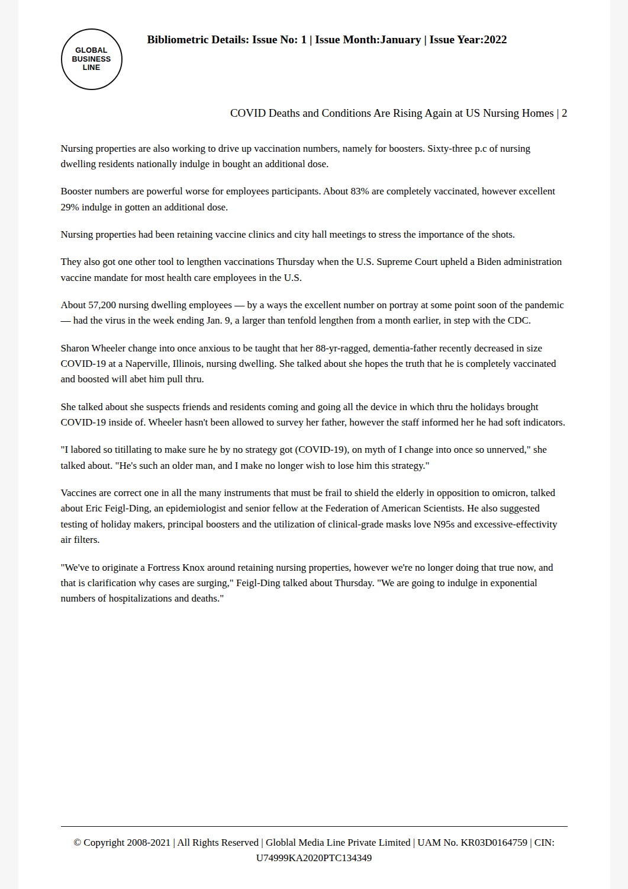GLOBAL
BUSINESS
LINE
Bibliometric Details: Issue No: 1 | Issue Month:January | Issue Year:2022
COVID Deaths and Conditions Are Rising Again at US Nursing Homes | 2
Nursing properties are also working to drive up vaccination numbers, namely for boosters. Sixty-three p.c of nursing dwelling residents nationally indulge in bought an additional dose.
Booster numbers are powerful worse for employees participants. About 83% are completely vaccinated, however excellent 29% indulge in gotten an additional dose.
Nursing properties had been retaining vaccine clinics and city hall meetings to stress the importance of the shots.
They also got one other tool to lengthen vaccinations Thursday when the U.S. Supreme Court upheld a Biden administration vaccine mandate for most health care employees in the U.S.
About 57,200 nursing dwelling employees — by a ways the excellent number on portray at some point soon of the pandemic — had the virus in the week ending Jan. 9, a larger than tenfold lengthen from a month earlier, in step with the CDC.
Sharon Wheeler change into once anxious to be taught that her 88-yr-ragged, dementia-father recently decreased in size COVID-19 at a Naperville, Illinois, nursing dwelling. She talked about she hopes the truth that he is completely vaccinated and boosted will abet him pull thru.
She talked about she suspects friends and residents coming and going all the device in which thru the holidays brought COVID-19 inside of. Wheeler hasn't been allowed to survey her father, however the staff informed her he had soft indicators.
"I labored so titillating to make sure he by no strategy got (COVID-19), on myth of I change into once so unnerved," she talked about. "He's such an older man, and I make no longer wish to lose him this strategy."
Vaccines are correct one in all the many instruments that must be frail to shield the elderly in opposition to omicron, talked about Eric Feigl-Ding, an epidemiologist and senior fellow at the Federation of American Scientists. He also suggested testing of holiday makers, principal boosters and the utilization of clinical-grade masks love N95s and excessive-effectivity air filters.
"We've to originate a Fortress Knox around retaining nursing properties, however we're no longer doing that true now, and that is clarification why cases are surging," Feigl-Ding talked about Thursday. "We are going to indulge in exponential numbers of hospitalizations and deaths."
© Copyright 2008-2021 | All Rights Reserved | Globlal Media Line Private Limited | UAM No. KR03D0164759 | CIN: U74999KA2020PTC134349